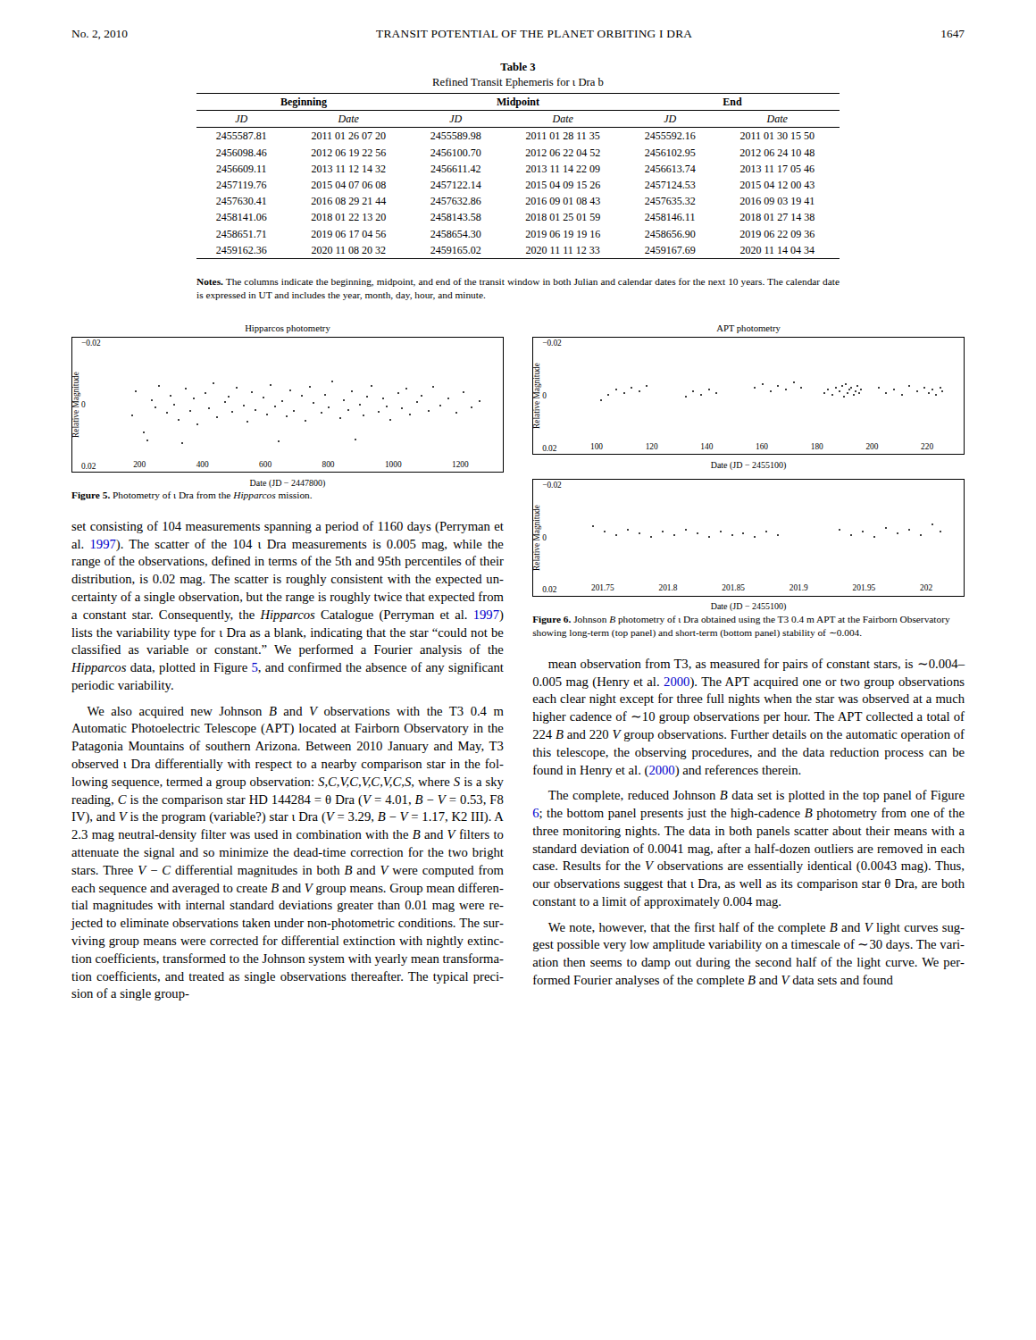No. 2, 2010
Transit Potential of the Planet Orbiting ι Dra
1647
Table 3 Refined Transit Ephemeris for ι Dra b
| Beginning | Midpoint | End |
| --- | --- | --- |
| JD | Date | JD | Date | JD | Date |
| 2455587.81 | 2011 01 26 07 20 | 2455589.98 | 2011 01 28 11 35 | 2455592.16 | 2011 01 30 15 50 |
| 2456098.46 | 2012 06 19 22 56 | 2456100.70 | 2012 06 22 04 52 | 2456102.95 | 2012 06 24 10 48 |
| 2456609.11 | 2013 11 12 14 32 | 2456611.42 | 2013 11 14 22 09 | 2456613.74 | 2013 11 17 05 46 |
| 2457119.76 | 2015 04 07 06 08 | 2457122.14 | 2015 04 09 15 26 | 2457124.53 | 2015 04 12 00 43 |
| 2457630.41 | 2016 08 29 21 44 | 2457632.86 | 2016 09 01 08 43 | 2457635.32 | 2016 09 03 19 41 |
| 2458141.06 | 2018 01 22 13 20 | 2458143.58 | 2018 01 25 01 59 | 2458146.11 | 2018 01 27 14 38 |
| 2458651.71 | 2019 06 17 04 56 | 2458654.30 | 2019 06 19 19 16 | 2458656.90 | 2019 06 22 09 36 |
| 2459162.36 | 2020 11 08 20 32 | 2459165.02 | 2020 11 11 12 33 | 2459167.69 | 2020 11 14 04 34 |
Notes. The columns indicate the beginning, midpoint, and end of the transit window in both Julian and calendar dates for the next 10 years. The calendar date is expressed in UT and includes the year, month, day, hour, and minute.
Hipparcos photometry
Relative Magnitude
−0.02
0
0.02
20040060080010001200
Date (JD − 2447800)
Figure 5. Photometry of ι Dra from the Hipparcos mission.
set consisting of 104 measurements spanning a period of 1160 days (Perryman et al. 1997). The scatter of the 104 ι Dra measurements is 0.005 mag, while the range of the observations, defined in terms of the 5th and 95th percentiles of their distribution, is 0.02 mag. The scatter is roughly consistent with the expected uncertainty of a single observation, but the range is roughly twice that expected from a constant star. Consequently, the Hipparcos Catalogue (Perryman et al. 1997) lists the variability type for ι Dra as a blank, indicating that the star “could not be classified as variable or constant.” We performed a Fourier analysis of the Hipparcos data, plotted in Figure 5, and confirmed the absence of any significant periodic variability.
We also acquired new Johnson B and V observations with the T3 0.4 m Automatic Photoelectric Telescope (APT) located at Fairborn Observatory in the Patagonia Mountains of southern Arizona. Between 2010 January and May, T3 observed ι Dra differentially with respect to a nearby comparison star in the following sequence, termed a group observation: S,C,V,C,V,C,V,C,S, where S is a sky reading, C is the comparison star HD 144284 = θ Dra (V = 4.01, B − V = 0.53, F8 IV), and V is the program (variable?) star ι Dra (V = 3.29, B − V = 1.17, K2 III). A 2.3 mag neutral-density filter was used in combination with the B and V filters to attenuate the signal and so minimize the dead-time correction for the two bright stars. Three V − C differential magnitudes in both B and V were computed from each sequence and averaged to create B and V group means. Group mean differential magnitudes with internal standard deviations greater than 0.01 mag were rejected to eliminate observations taken under non-photometric conditions. The surviving group means were corrected for differential extinction with nightly extinction coefficients, transformed to the Johnson system with yearly mean transformation coefficients, and treated as single observations thereafter. The typical precision of a single group-
APT photometry
Relative Magnitude
−0.02
0
0.02
100120140160180200220
Date (JD − 2455100)
Relative Magnitude
−0.02
0
0.02
201.75201.8201.85201.9201.95202
Date (JD − 2455100)
Figure 6. Johnson B photometry of ι Dra obtained using the T3 0.4 m APT at the Fairborn Observatory showing long-term (top panel) and short-term (bottom panel) stability of ∼0.004.
mean observation from T3, as measured for pairs of constant stars, is ∼0.004–0.005 mag (Henry et al. 2000). The APT acquired one or two group observations each clear night except for three full nights when the star was observed at a much higher cadence of ∼10 group observations per hour. The APT collected a total of 224 B and 220 V group observations. Further details on the automatic operation of this telescope, the observing procedures, and the data reduction process can be found in Henry et al. (2000) and references therein.
The complete, reduced Johnson B data set is plotted in the top panel of Figure 6; the bottom panel presents just the high-cadence B photometry from one of the three monitoring nights. The data in both panels scatter about their means with a standard deviation of 0.0041 mag, after a half-dozen outliers are removed in each case. Results for the V observations are essentially identical (0.0043 mag). Thus, our observations suggest that ι Dra, as well as its comparison star θ Dra, are both constant to a limit of approximately 0.004 mag.
We note, however, that the first half of the complete B and V light curves suggest possible very low amplitude variability on a timescale of ∼30 days. The variation then seems to damp out during the second half of the light curve. We performed Fourier analyses of the complete B and V data sets and found